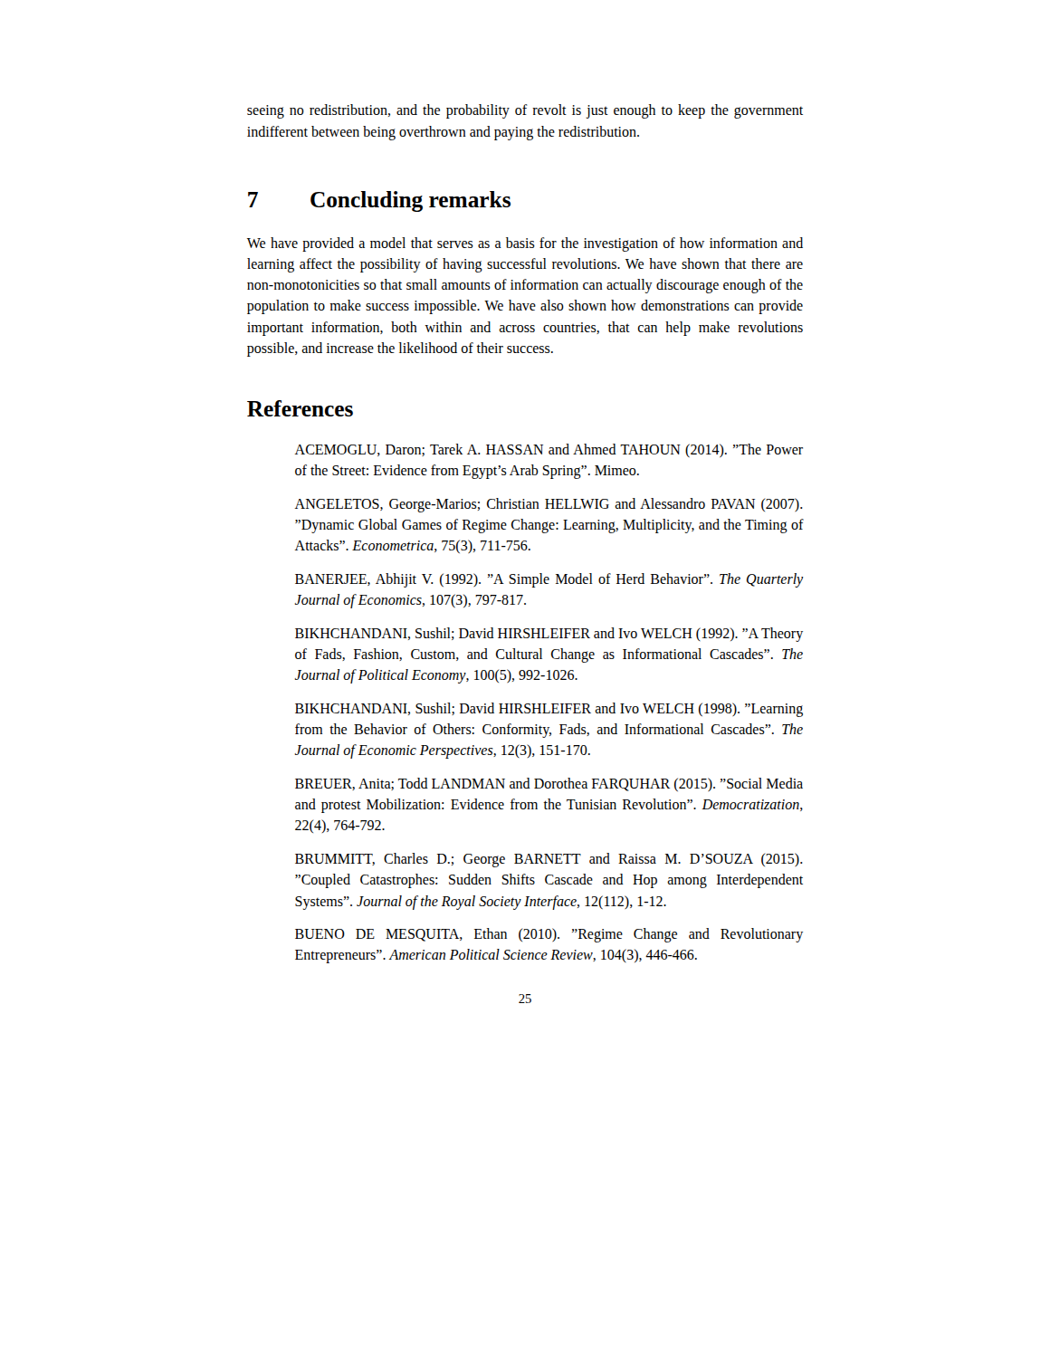seeing no redistribution, and the probability of revolt is just enough to keep the government indifferent between being overthrown and paying the redistribution.
7 Concluding remarks
We have provided a model that serves as a basis for the investigation of how information and learning affect the possibility of having successful revolutions. We have shown that there are non-monotonicities so that small amounts of information can actually discourage enough of the population to make success impossible. We have also shown how demonstrations can provide important information, both within and across countries, that can help make revolutions possible, and increase the likelihood of their success.
References
ACEMOGLU, Daron; Tarek A. HASSAN and Ahmed TAHOUN (2014). ”The Power of the Street: Evidence from Egypt’s Arab Spring”. Mimeo.
ANGELETOS, George-Marios; Christian HELLWIG and Alessandro PAVAN (2007). ”Dynamic Global Games of Regime Change: Learning, Multiplicity, and the Timing of Attacks”. Econometrica, 75(3), 711-756.
BANERJEE, Abhijit V. (1992). ”A Simple Model of Herd Behavior”. The Quarterly Journal of Economics, 107(3), 797-817.
BIKHCHANDANI, Sushil; David HIRSHLEIFER and Ivo WELCH (1992). ”A Theory of Fads, Fashion, Custom, and Cultural Change as Informational Cascades”. The Journal of Political Economy, 100(5), 992-1026.
BIKHCHANDANI, Sushil; David HIRSHLEIFER and Ivo WELCH (1998). ”Learning from the Behavior of Others: Conformity, Fads, and Informational Cascades”. The Journal of Economic Perspectives, 12(3), 151-170.
BREUER, Anita; Todd LANDMAN and Dorothea FARQUHAR (2015). ”Social Media and protest Mobilization: Evidence from the Tunisian Revolution”. Democratization, 22(4), 764-792.
BRUMMITT, Charles D.; George BARNETT and Raissa M. D’SOUZA (2015). ”Coupled Catastrophes: Sudden Shifts Cascade and Hop among Interdependent Systems”. Journal of the Royal Society Interface, 12(112), 1-12.
BUENO DE MESQUITA, Ethan (2010). ”Regime Change and Revolutionary Entrepreneurs”. American Political Science Review, 104(3), 446-466.
25